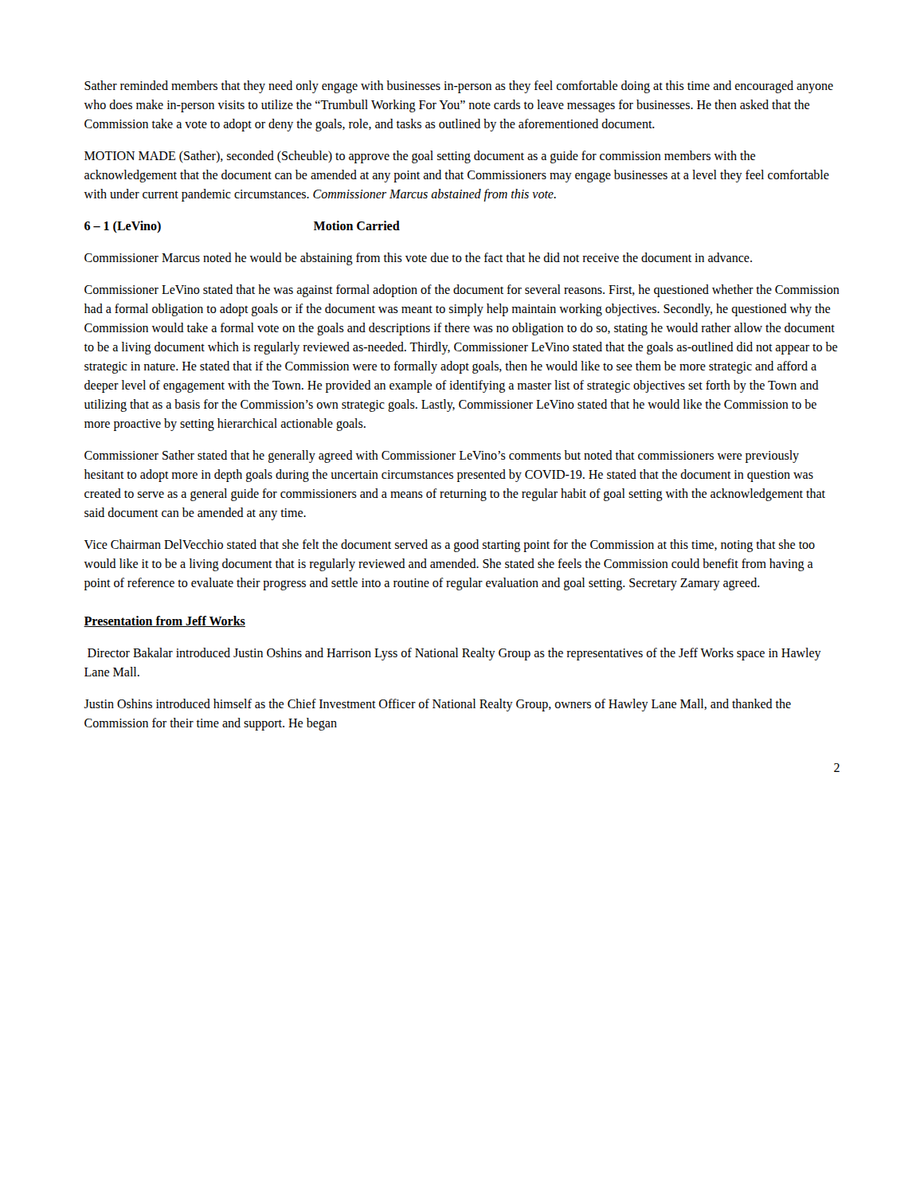Sather reminded members that they need only engage with businesses in-person as they feel comfortable doing at this time and encouraged anyone who does make in-person visits to utilize the “Trumbull Working For You” note cards to leave messages for businesses. He then asked that the Commission take a vote to adopt or deny the goals, role, and tasks as outlined by the aforementioned document.
MOTION MADE (Sather), seconded (Scheuble) to approve the goal setting document as a guide for commission members with the acknowledgement that the document can be amended at any point and that Commissioners may engage businesses at a level they feel comfortable with under current pandemic circumstances. Commissioner Marcus abstained from this vote.
6 – 1 (LeVino) Motion Carried
Commissioner Marcus noted he would be abstaining from this vote due to the fact that he did not receive the document in advance.
Commissioner LeVino stated that he was against formal adoption of the document for several reasons. First, he questioned whether the Commission had a formal obligation to adopt goals or if the document was meant to simply help maintain working objectives. Secondly, he questioned why the Commission would take a formal vote on the goals and descriptions if there was no obligation to do so, stating he would rather allow the document to be a living document which is regularly reviewed as-needed. Thirdly, Commissioner LeVino stated that the goals as-outlined did not appear to be strategic in nature. He stated that if the Commission were to formally adopt goals, then he would like to see them be more strategic and afford a deeper level of engagement with the Town. He provided an example of identifying a master list of strategic objectives set forth by the Town and utilizing that as a basis for the Commission’s own strategic goals. Lastly, Commissioner LeVino stated that he would like the Commission to be more proactive by setting hierarchical actionable goals.
Commissioner Sather stated that he generally agreed with Commissioner LeVino’s comments but noted that commissioners were previously hesitant to adopt more in depth goals during the uncertain circumstances presented by COVID-19. He stated that the document in question was created to serve as a general guide for commissioners and a means of returning to the regular habit of goal setting with the acknowledgement that said document can be amended at any time.
Vice Chairman DelVecchio stated that she felt the document served as a good starting point for the Commission at this time, noting that she too would like it to be a living document that is regularly reviewed and amended. She stated she feels the Commission could benefit from having a point of reference to evaluate their progress and settle into a routine of regular evaluation and goal setting. Secretary Zamary agreed.
Presentation from Jeff Works
Director Bakalar introduced Justin Oshins and Harrison Lyss of National Realty Group as the representatives of the Jeff Works space in Hawley Lane Mall.
Justin Oshins introduced himself as the Chief Investment Officer of National Realty Group, owners of Hawley Lane Mall, and thanked the Commission for their time and support. He began
2